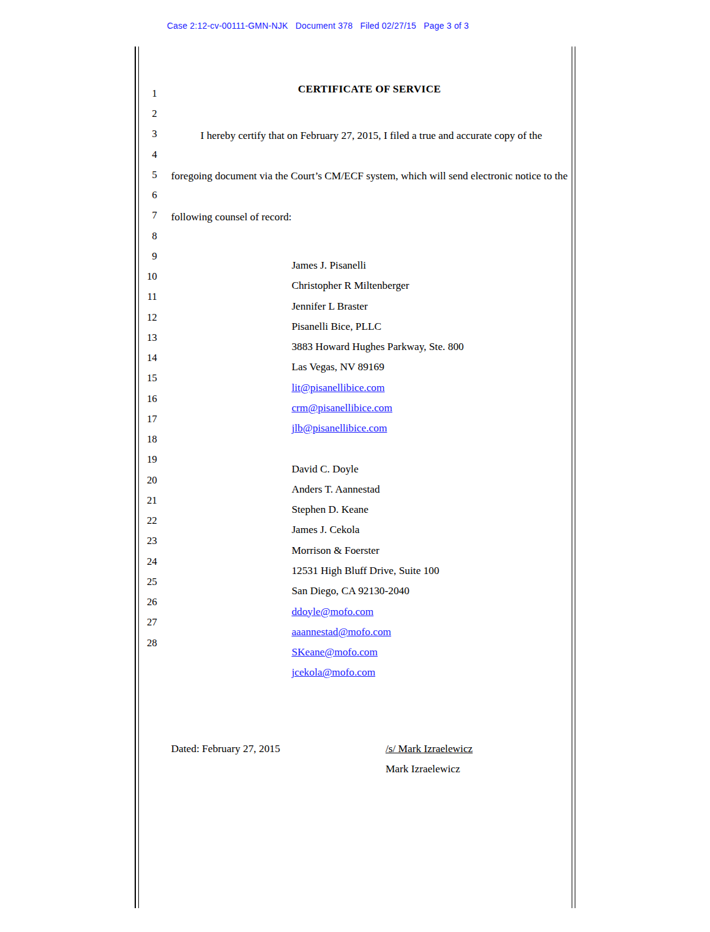Case 2:12-cv-00111-GMN-NJK Document 378 Filed 02/27/15 Page 3 of 3
1
2
3
4
5
6
7
8
9
10
11
12
13
14
15
16
17
18
19
20
21
22
23
24
25
26
27
28
CERTIFICATE OF SERVICE
I hereby certify that on February 27, 2015, I filed a true and accurate copy of the foregoing document via the Court’s CM/ECF system, which will send electronic notice to the following counsel of record:
James J. Pisanelli
Christopher R Miltenberger
Jennifer L Braster
Pisanelli Bice, PLLC
3883 Howard Hughes Parkway, Ste. 800
Las Vegas, NV 89169
lit@pisanellibice.com
crm@pisanellibice.com
jlb@pisanellibice.com
David C. Doyle
Anders T. Aannestad
Stephen D. Keane
James J. Cekola
Morrison & Foerster
12531 High Bluff Drive, Suite 100
San Diego, CA 92130-2040
ddoyle@mofo.com
aaannestad@mofo.com
SKeane@mofo.com
jcekola@mofo.com
Dated: February 27, 2015
/s/ Mark Izraelewicz
Mark Izraelewicz